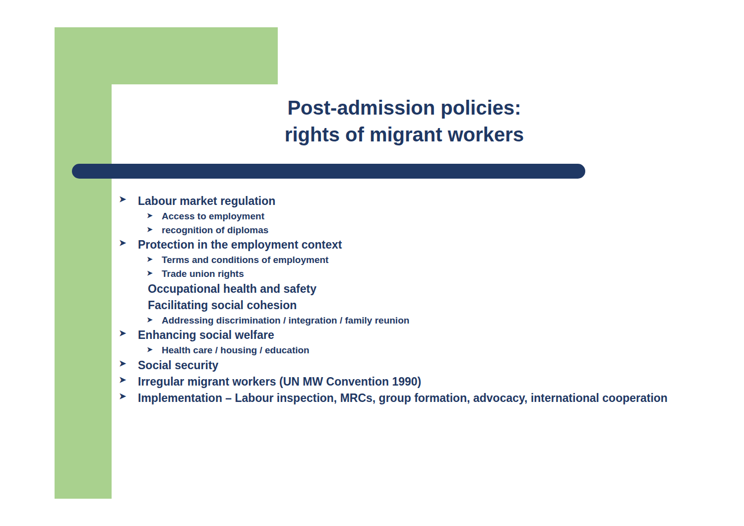Post-admission policies:
rights of migrant workers
Labour market regulation
Access to employment
recognition of diplomas
Protection in the employment context
Terms and conditions of employment
Trade union rights
Occupational health and safety
Facilitating social cohesion
Addressing discrimination / integration / family reunion
Enhancing social welfare
Health care / housing / education
Social security
Irregular migrant workers (UN MW Convention 1990)
Implementation – Labour inspection, MRCs, group formation, advocacy, international cooperation